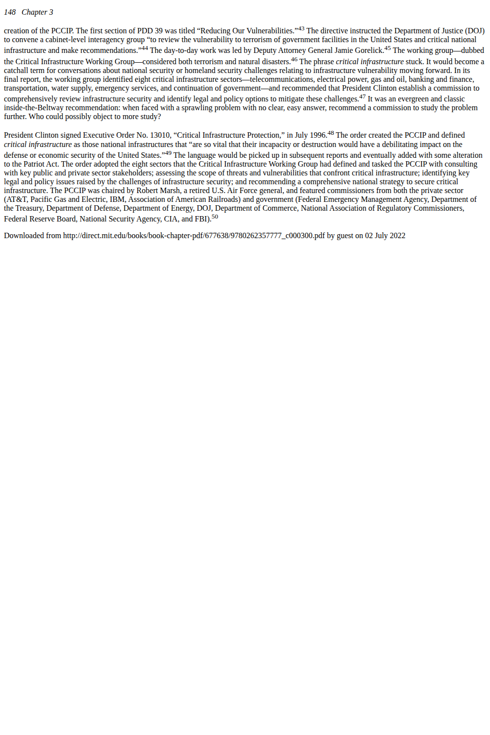148 Chapter 3
creation of the PCCIP. The first section of PDD 39 was titled “Reducing Our Vulnerabilities.”43 The directive instructed the Department of Justice (DOJ) to convene a cabinet-level interagency group “to review the vulnerability to terrorism of government facilities in the United States and critical national infrastructure and make recommendations.”44 The day-to-day work was led by Deputy Attorney General Jamie Gorelick.45 The working group—dubbed the Critical Infrastructure Working Group—considered both terrorism and natural disasters.46 The phrase critical infrastructure stuck. It would become a catchall term for conversations about national security or homeland security challenges relating to infrastructure vulnerability moving forward. In its final report, the working group identified eight critical infrastructure sectors—telecommunications, electrical power, gas and oil, banking and finance, transportation, water supply, emergency services, and continuation of government—and recommended that President Clinton establish a commission to comprehensively review infrastructure security and identify legal and policy options to mitigate these challenges.47 It was an evergreen and classic inside-the-Beltway recommendation: when faced with a sprawling problem with no clear, easy answer, recommend a commission to study the problem further. Who could possibly object to more study?
President Clinton signed Executive Order No. 13010, “Critical Infrastructure Protection,” in July 1996.48 The order created the PCCIP and defined critical infrastructure as those national infrastructures that “are so vital that their incapacity or destruction would have a debilitating impact on the defense or economic security of the United States.”49 The language would be picked up in subsequent reports and eventually added with some alteration to the Patriot Act. The order adopted the eight sectors that the Critical Infrastructure Working Group had defined and tasked the PCCIP with consulting with key public and private sector stakeholders; assessing the scope of threats and vulnerabilities that confront critical infrastructure; identifying key legal and policy issues raised by the challenges of infrastructure security; and recommending a comprehensive national strategy to secure critical infrastructure. The PCCIP was chaired by Robert Marsh, a retired U.S. Air Force general, and featured commissioners from both the private sector (AT&T, Pacific Gas and Electric, IBM, Association of American Railroads) and government (Federal Emergency Management Agency, Department of the Treasury, Department of Defense, Department of Energy, DOJ, Department of Commerce, National Association of Regulatory Commissioners, Federal Reserve Board, National Security Agency, CIA, and FBI).50
Downloaded from http://direct.mit.edu/books/book-chapter-pdf/677638/9780262357777_c000300.pdf by guest on 02 July 2022